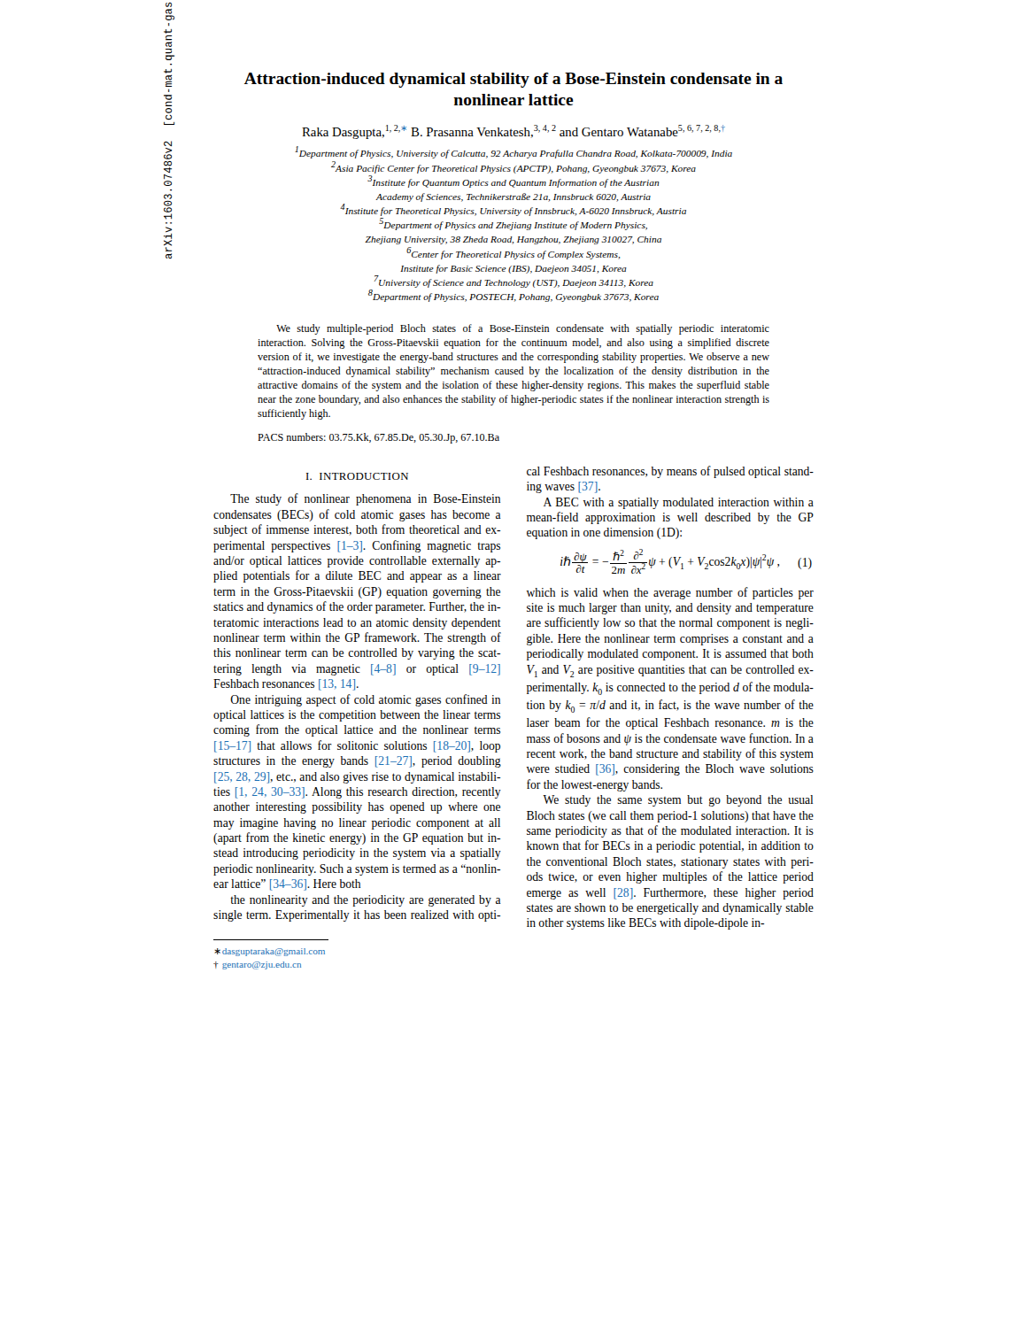arXiv:1603.07486v2 [cond-mat.quant-gas] 6 Jul 2016
Attraction-induced dynamical stability of a Bose-Einstein condensate in a nonlinear lattice
Raka Dasgupta,1, 2,∗ B. Prasanna Venkatesh,3, 4, 2 and Gentaro Watanabe5, 6, 7, 2, 8,†
1Department of Physics, University of Calcutta, 92 Acharya Prafulla Chandra Road, Kolkata-700009, India
2Asia Pacific Center for Theoretical Physics (APCTP), Pohang, Gyeongbuk 37673, Korea
3Institute for Quantum Optics and Quantum Information of the Austrian
Academy of Sciences, Technikerstraße 21a, Innsbruck 6020, Austria
4Institute for Theoretical Physics, University of Innsbruck, A-6020 Innsbruck, Austria
5Department of Physics and Zhejiang Institute of Modern Physics,
Zhejiang University, 38 Zheda Road, Hangzhou, Zhejiang 310027, China
6Center for Theoretical Physics of Complex Systems,
Institute for Basic Science (IBS), Daejeon 34051, Korea
7University of Science and Technology (UST), Daejeon 34113, Korea
8Department of Physics, POSTECH, Pohang, Gyeongbuk 37673, Korea
We study multiple-period Bloch states of a Bose-Einstein condensate with spatially periodic interatomic interaction. Solving the Gross-Pitaevskii equation for the continuum model, and also using a simplified discrete version of it, we investigate the energy-band structures and the corresponding stability properties. We observe a new “attraction-induced dynamical stability” mechanism caused by the localization of the density distribution in the attractive domains of the system and the isolation of these higher-density regions. This makes the superfluid stable near the zone boundary, and also enhances the stability of higher-periodic states if the nonlinear interaction strength is sufficiently high.
PACS numbers: 03.75.Kk, 67.85.De, 05.30.Jp, 67.10.Ba
I. Introduction
The study of nonlinear phenomena in Bose-Einstein condensates (BECs) of cold atomic gases has become a subject of immense interest, both from theoretical and experimental perspectives [1–3]. Confining magnetic traps and/or optical lattices provide controllable externally applied potentials for a dilute BEC and appear as a linear term in the Gross-Pitaevskii (GP) equation governing the statics and dynamics of the order parameter. Further, the interatomic interactions lead to an atomic density dependent nonlinear term within the GP framework. The strength of this nonlinear term can be controlled by varying the scattering length via magnetic [4–8] or optical [9–12] Feshbach resonances [13, 14].
One intriguing aspect of cold atomic gases confined in optical lattices is the competition between the linear terms coming from the optical lattice and the nonlinear terms [15–17] that allows for solitonic solutions [18–20], loop structures in the energy bands [21–27], period doubling [25, 28, 29], etc., and also gives rise to dynamical instabilities [1, 24, 30–33]. Along this research direction, recently another interesting possibility has opened up where one may imagine having no linear periodic component at all (apart from the kinetic energy) in the GP equation but instead introducing periodicity in the system via a spatially periodic nonlinearity. Such a system is termed as a “nonlinear lattice” [34–36]. Here both
the nonlinearity and the periodicity are generated by a single term. Experimentally it has been realized with optical Feshbach resonances, by means of pulsed optical standing waves [37].
A BEC with a spatially modulated interaction within a mean-field approximation is well described by the GP equation in one dimension (1D):
iℏ∂ψ∂t = −ℏ22m∂2∂x2 ψ + (V1 + V2cos2k0x)|ψ|2ψ , (1)
which is valid when the average number of particles per site is much larger than unity, and density and temperature are sufficiently low so that the normal component is negligible. Here the nonlinear term comprises a constant and a periodically modulated component. It is assumed that both V1 and V2 are positive quantities that can be controlled experimentally. k0 is connected to the period d of the modulation by k0 = π/d and it, in fact, is the wave number of the laser beam for the optical Feshbach resonance. m is the mass of bosons and ψ is the condensate wave function. In a recent work, the band structure and stability of this system were studied [36], considering the Bloch wave solutions for the lowest-energy bands.
We study the same system but go beyond the usual Bloch states (we call them period-1 solutions) that have the same periodicity as that of the modulated interaction. It is known that for BECs in a periodic potential, in addition to the conventional Bloch states, stationary states with periods twice, or even higher multiples of the lattice period emerge as well [28]. Furthermore, these higher period states are shown to be energetically and dynamically stable in other systems like BECs with dipole-dipole in-
∗dasguptaraka@gmail.com
†gentaro@zju.edu.cn